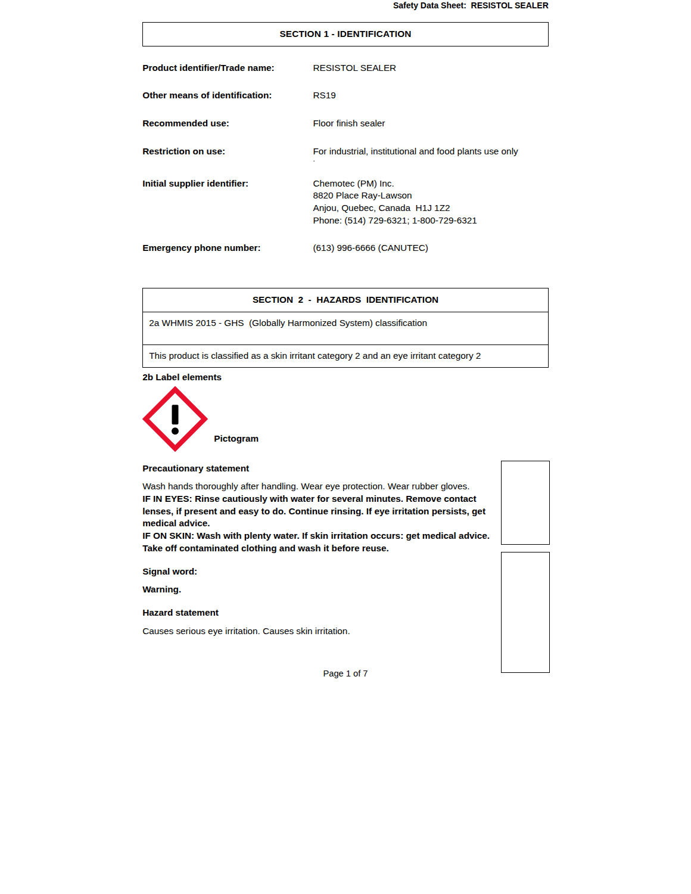Safety Data Sheet: RESISTOL SEALER
SECTION 1 - IDENTIFICATION
| Product identifier/Trade name: | RESISTOL SEALER |
| Other means of identification: | RS19 |
| Recommended use: | Floor finish sealer |
| Restriction on use: | For industrial, institutional and food plants use only . |
| Initial supplier identifier: | Chemotec (PM) Inc. 8820 Place Ray-Lawson Anjou, Quebec, Canada H1J 1Z2 Phone: (514) 729-6321; 1-800-729-6321 |
| Emergency phone number: | (613) 996-6666 (CANUTEC) |
SECTION 2 - HAZARDS IDENTIFICATION
2a WHMIS 2015 - GHS (Globally Harmonized System) classification
This product is classified as a skin irritant category 2 and an eye irritant category 2
2b Label elements
Pictogram
Precautionary statement
Wash hands thoroughly after handling. Wear eye protection. Wear rubber gloves.
IF IN EYES: Rinse cautiously with water for several minutes. Remove contact lenses, if present and easy to do. Continue rinsing. If eye irritation persists, get medical advice.
IF ON SKIN: Wash with plenty water. If skin irritation occurs: get medical advice. Take off contaminated clothing and wash it before reuse.
Signal word:
Warning.
Hazard statement
Causes serious eye irritation. Causes skin irritation.
Page 1 of 7